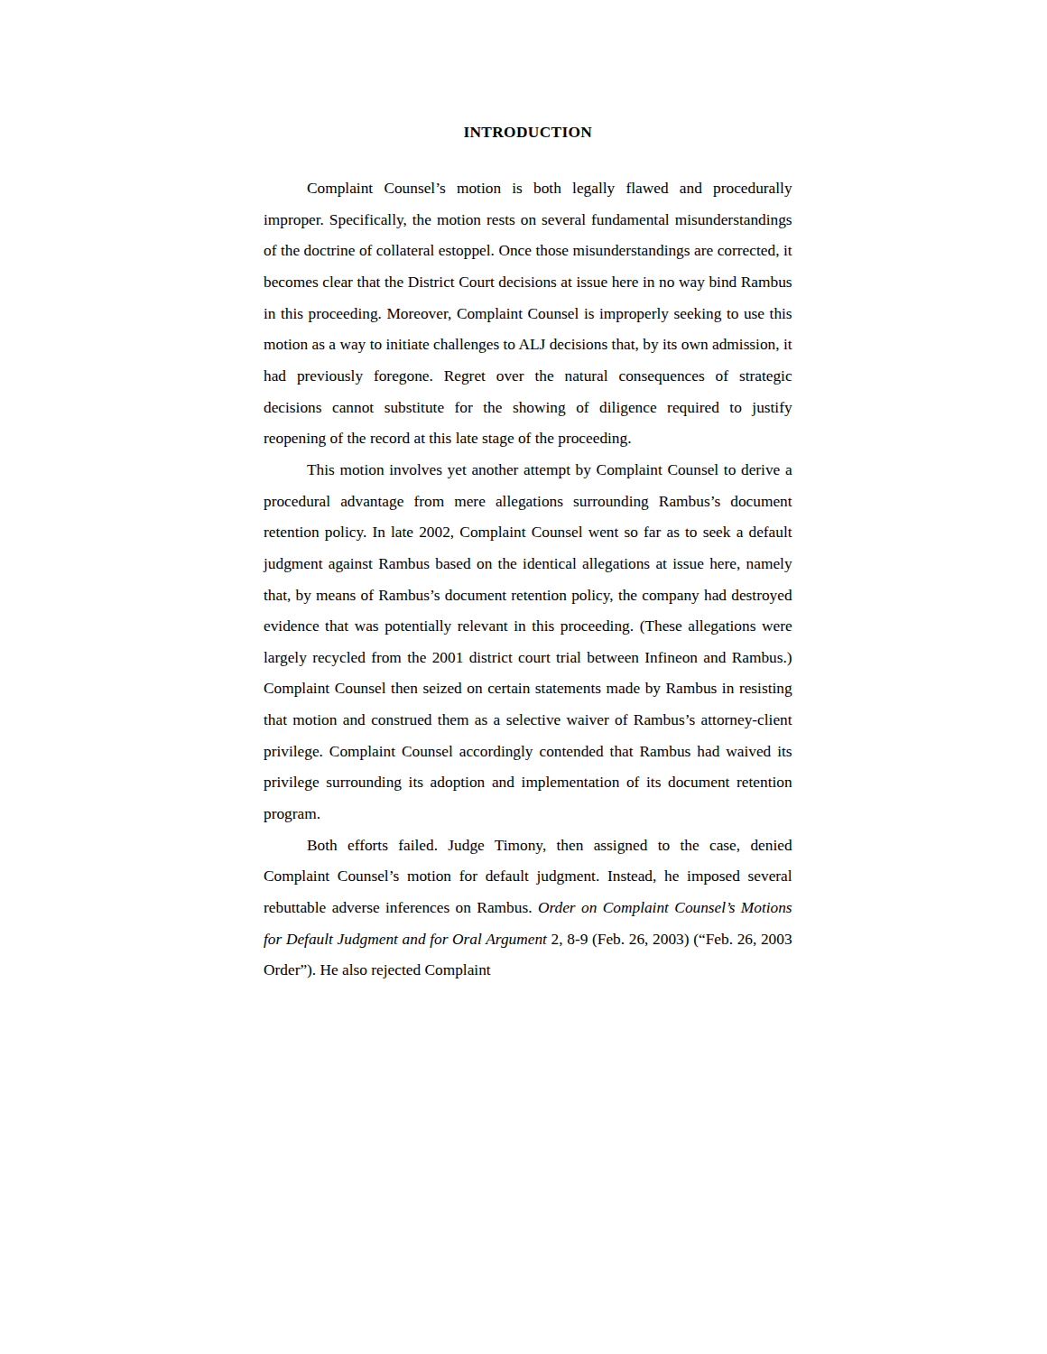INTRODUCTION
Complaint Counsel’s motion is both legally flawed and procedurally improper. Specifically, the motion rests on several fundamental misunderstandings of the doctrine of collateral estoppel. Once those misunderstandings are corrected, it becomes clear that the District Court decisions at issue here in no way bind Rambus in this proceeding. Moreover, Complaint Counsel is improperly seeking to use this motion as a way to initiate challenges to ALJ decisions that, by its own admission, it had previously foregone. Regret over the natural consequences of strategic decisions cannot substitute for the showing of diligence required to justify reopening of the record at this late stage of the proceeding.
This motion involves yet another attempt by Complaint Counsel to derive a procedural advantage from mere allegations surrounding Rambus’s document retention policy. In late 2002, Complaint Counsel went so far as to seek a default judgment against Rambus based on the identical allegations at issue here, namely that, by means of Rambus’s document retention policy, the company had destroyed evidence that was potentially relevant in this proceeding. (These allegations were largely recycled from the 2001 district court trial between Infineon and Rambus.) Complaint Counsel then seized on certain statements made by Rambus in resisting that motion and construed them as a selective waiver of Rambus’s attorney-client privilege. Complaint Counsel accordingly contended that Rambus had waived its privilege surrounding its adoption and implementation of its document retention program.
Both efforts failed. Judge Timony, then assigned to the case, denied Complaint Counsel’s motion for default judgment. Instead, he imposed several rebuttable adverse inferences on Rambus. Order on Complaint Counsel’s Motions for Default Judgment and for Oral Argument 2, 8-9 (Feb. 26, 2003) (“Feb. 26, 2003 Order”). He also rejected Complaint